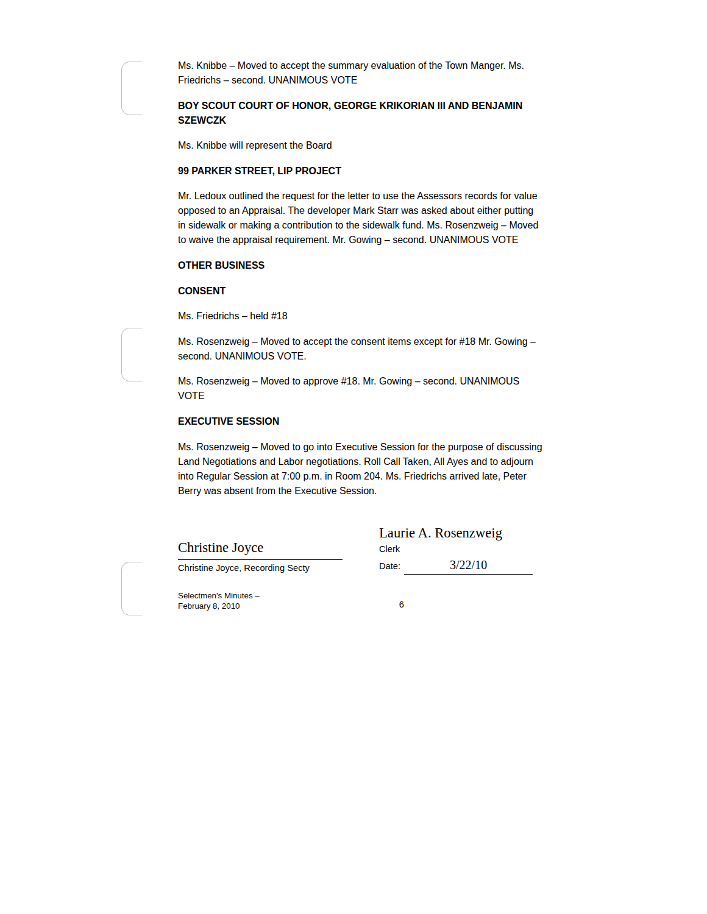Ms. Knibbe – Moved to accept the summary evaluation of the Town Manger. Ms. Friedrichs – second. UNANIMOUS VOTE
Boy Scout Court of Honor, George Krikorian III and Benjamin Szewczk
Ms. Knibbe will represent the Board
99 Parker Street, LIP Project
Mr. Ledoux outlined the request for the letter to use the Assessors records for value opposed to an Appraisal. The developer Mark Starr was asked about either putting in sidewalk or making a contribution to the sidewalk fund. Ms. Rosenzweig – Moved to waive the appraisal requirement. Mr. Gowing – second. UNANIMOUS VOTE
Other Business
Consent
Ms. Friedrichs – held #18
Ms. Rosenzweig – Moved to accept the consent items except for #18 Mr. Gowing – second. UNANIMOUS VOTE.
Ms. Rosenzweig – Moved to approve #18. Mr. Gowing – second. UNANIMOUS VOTE
Executive Session
Ms. Rosenzweig – Moved to go into Executive Session for the purpose of discussing Land Negotiations and Labor negotiations. Roll Call Taken, All Ayes and to adjourn into Regular Session at 7:00 p.m. in Room 204. Ms. Friedrichs arrived late, Peter Berry was absent from the Executive Session.
Christine Joyce
Christine Joyce, Recording Secty
Laurie A. Rosenzweig
Clerk
Date: 3/22/10
Selectmen's Minutes –
February 8, 2010
6